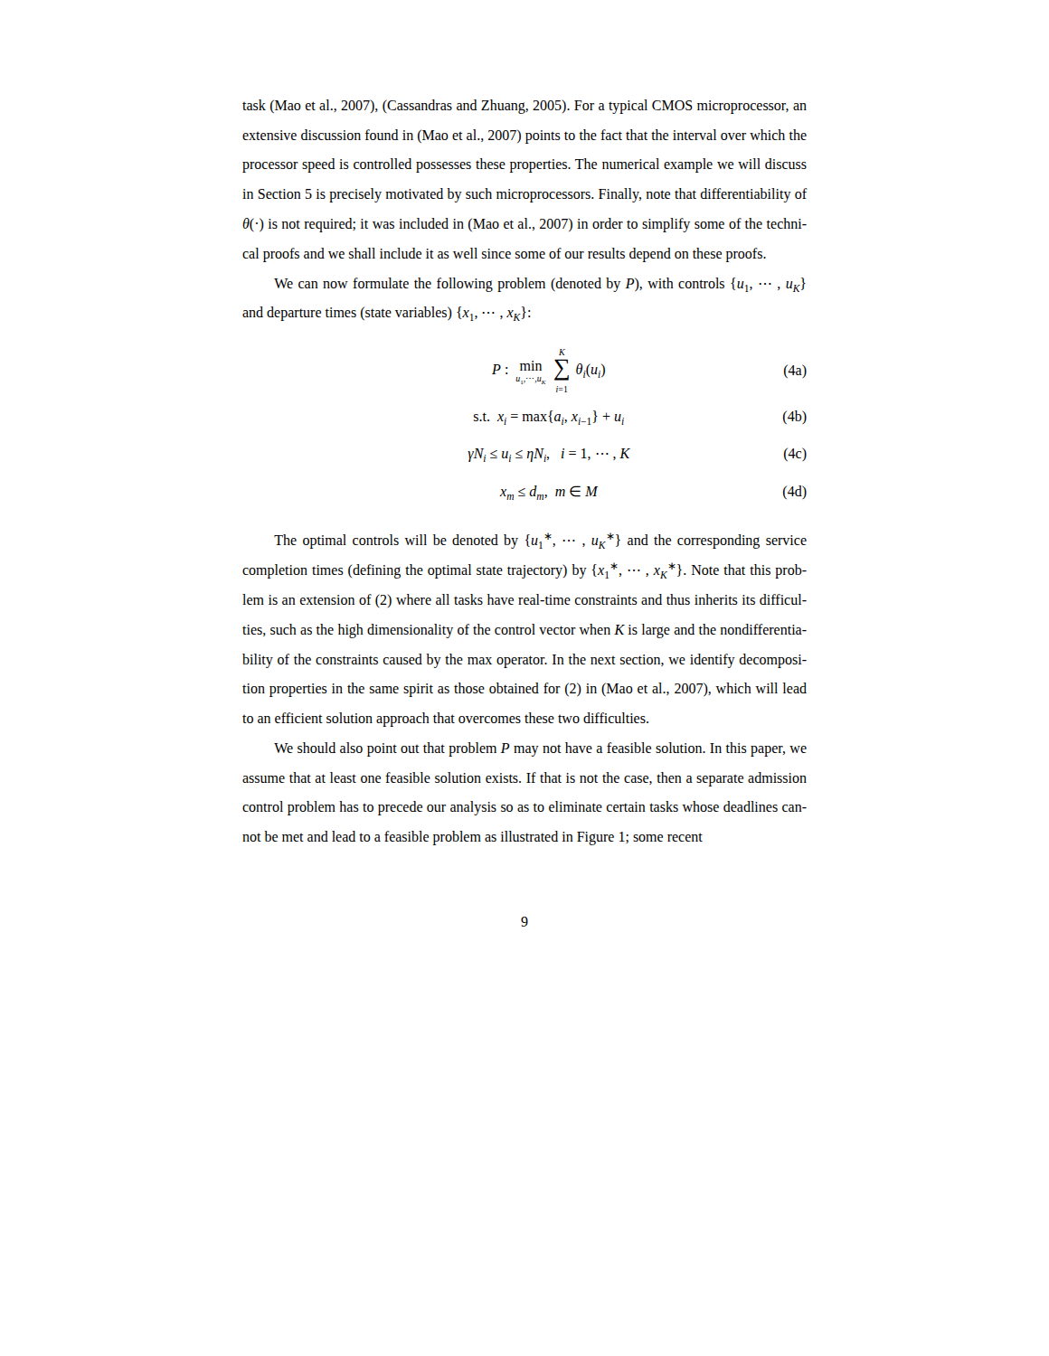task (Mao et al., 2007), (Cassandras and Zhuang, 2005). For a typical CMOS microprocessor, an extensive discussion found in (Mao et al., 2007) points to the fact that the interval over which the processor speed is controlled possesses these properties. The numerical example we will discuss in Section 5 is precisely motivated by such microprocessors. Finally, note that differentiability of θ(·) is not required; it was included in (Mao et al., 2007) in order to simplify some of the technical proofs and we shall include it as well since some of our results depend on these proofs.
We can now formulate the following problem (denoted by P), with controls {u1, ⋯ , uK} and departure times (state variables) {x1, ⋯ , xK}:
P : min u1,⋯,uK K∑i=1 θi(ui)
(4a)
s.t. xi = max{ai, xi−1} + ui
(4b)
γNi ≤ ui ≤ ηNi, i = 1, ⋯ , K
(4c)
xm ≤ dm, m ∈ M
(4d)
The optimal controls will be denoted by {u1∗, ⋯ , uK∗} and the corresponding service completion times (defining the optimal state trajectory) by {x1∗, ⋯ , xK∗}. Note that this problem is an extension of (2) where all tasks have real-time constraints and thus inherits its difficulties, such as the high dimensionality of the control vector when K is large and the nondifferentiability of the constraints caused by the max operator. In the next section, we identify decomposition properties in the same spirit as those obtained for (2) in (Mao et al., 2007), which will lead to an efficient solution approach that overcomes these two difficulties.
We should also point out that problem P may not have a feasible solution. In this paper, we assume that at least one feasible solution exists. If that is not the case, then a separate admission control problem has to precede our analysis so as to eliminate certain tasks whose deadlines cannot be met and lead to a feasible problem as illustrated in Figure 1; some recent
9